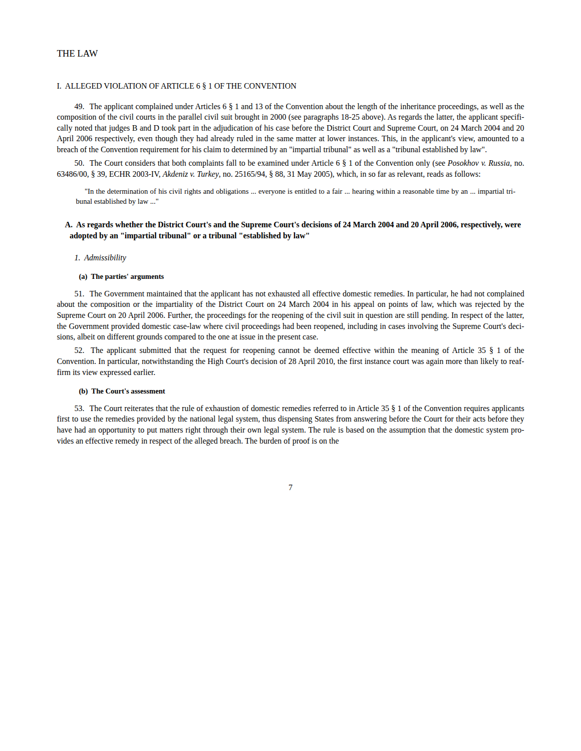THE LAW
I. ALLEGED VIOLATION OF ARTICLE 6 § 1 OF THE CONVENTION
49. The applicant complained under Articles 6 § 1 and 13 of the Convention about the length of the inheritance proceedings, as well as the composition of the civil courts in the parallel civil suit brought in 2000 (see paragraphs 18-25 above). As regards the latter, the applicant specifically noted that judges B and D took part in the adjudication of his case before the District Court and Supreme Court, on 24 March 2004 and 20 April 2006 respectively, even though they had already ruled in the same matter at lower instances. This, in the applicant's view, amounted to a breach of the Convention requirement for his claim to determined by an "impartial tribunal" as well as a "tribunal established by law".
50. The Court considers that both complaints fall to be examined under Article 6 § 1 of the Convention only (see Posokhov v. Russia, no. 63486/00, § 39, ECHR 2003-IV, Akdeniz v. Turkey, no. 25165/94, § 88, 31 May 2005), which, in so far as relevant, reads as follows:
"In the determination of his civil rights and obligations ... everyone is entitled to a fair ... hearing within a reasonable time by an ... impartial tribunal established by law ..."
A. As regards whether the District Court's and the Supreme Court's decisions of 24 March 2004 and 20 April 2006, respectively, were adopted by an "impartial tribunal" or a tribunal "established by law"
1. Admissibility
(a) The parties' arguments
51. The Government maintained that the applicant has not exhausted all effective domestic remedies. In particular, he had not complained about the composition or the impartiality of the District Court on 24 March 2004 in his appeal on points of law, which was rejected by the Supreme Court on 20 April 2006. Further, the proceedings for the reopening of the civil suit in question are still pending. In respect of the latter, the Government provided domestic case-law where civil proceedings had been reopened, including in cases involving the Supreme Court's decisions, albeit on different grounds compared to the one at issue in the present case.
52. The applicant submitted that the request for reopening cannot be deemed effective within the meaning of Article 35 § 1 of the Convention. In particular, notwithstanding the High Court's decision of 28 April 2010, the first instance court was again more than likely to reaffirm its view expressed earlier.
(b) The Court's assessment
53. The Court reiterates that the rule of exhaustion of domestic remedies referred to in Article 35 § 1 of the Convention requires applicants first to use the remedies provided by the national legal system, thus dispensing States from answering before the Court for their acts before they have had an opportunity to put matters right through their own legal system. The rule is based on the assumption that the domestic system provides an effective remedy in respect of the alleged breach. The burden of proof is on the
7